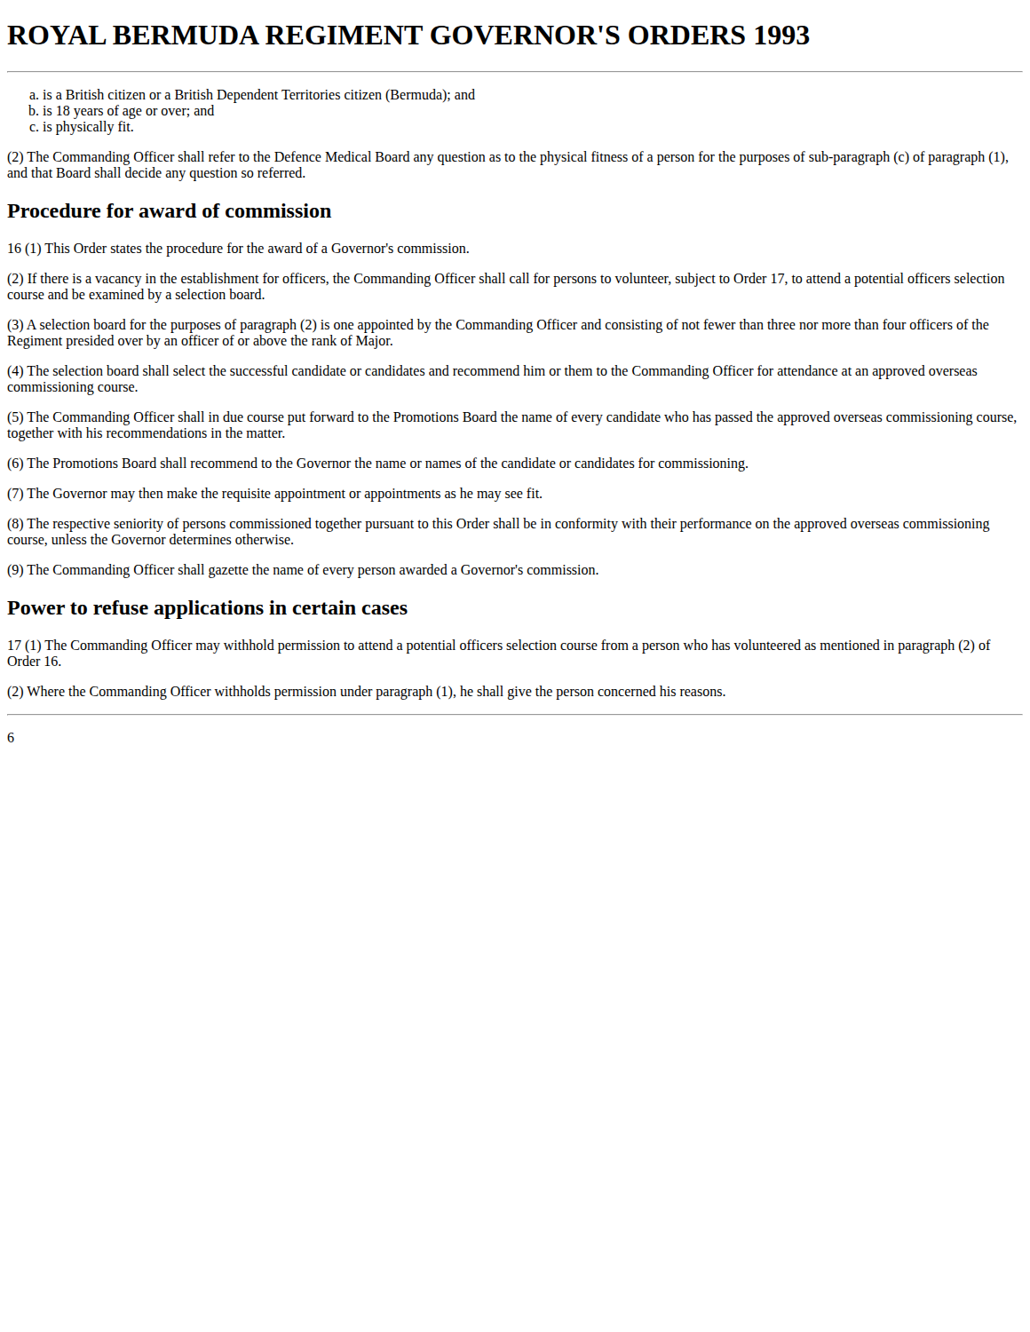ROYAL BERMUDA REGIMENT GOVERNOR'S ORDERS 1993
is a British citizen or a British Dependent Territories citizen (Bermuda); and
is 18 years of age or over; and
is physically fit.
(2) The Commanding Officer shall refer to the Defence Medical Board any question as to the physical fitness of a person for the purposes of sub-paragraph (c) of paragraph (1), and that Board shall decide any question so referred.
Procedure for award of commission
16 (1) This Order states the procedure for the award of a Governor's commission.
(2) If there is a vacancy in the establishment for officers, the Commanding Officer shall call for persons to volunteer, subject to Order 17, to attend a potential officers selection course and be examined by a selection board.
(3) A selection board for the purposes of paragraph (2) is one appointed by the Commanding Officer and consisting of not fewer than three nor more than four officers of the Regiment presided over by an officer of or above the rank of Major.
(4) The selection board shall select the successful candidate or candidates and recommend him or them to the Commanding Officer for attendance at an approved overseas commissioning course.
(5) The Commanding Officer shall in due course put forward to the Promotions Board the name of every candidate who has passed the approved overseas commissioning course, together with his recommendations in the matter.
(6) The Promotions Board shall recommend to the Governor the name or names of the candidate or candidates for commissioning.
(7) The Governor may then make the requisite appointment or appointments as he may see fit.
(8) The respective seniority of persons commissioned together pursuant to this Order shall be in conformity with their performance on the approved overseas commissioning course, unless the Governor determines otherwise.
(9) The Commanding Officer shall gazette the name of every person awarded a Governor's commission.
Power to refuse applications in certain cases
17 (1) The Commanding Officer may withhold permission to attend a potential officers selection course from a person who has volunteered as mentioned in paragraph (2) of Order 16.
(2) Where the Commanding Officer withholds permission under paragraph (1), he shall give the person concerned his reasons.
6